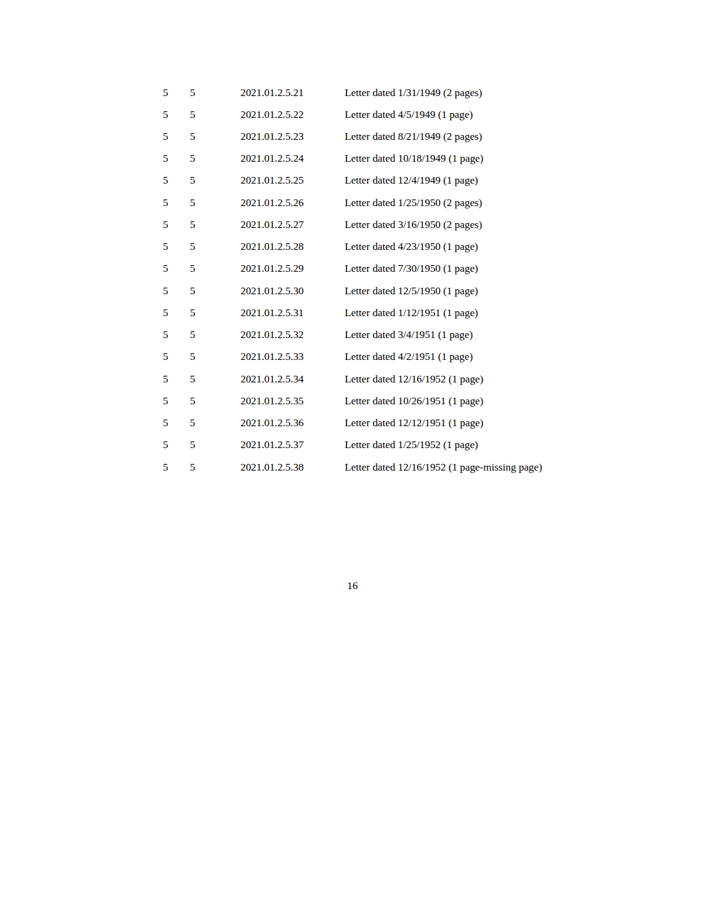| 5 | 5 | 2021.01.2.5.21 | Letter dated 1/31/1949 (2 pages) |
| 5 | 5 | 2021.01.2.5.22 | Letter dated 4/5/1949 (1 page) |
| 5 | 5 | 2021.01.2.5.23 | Letter dated 8/21/1949 (2 pages) |
| 5 | 5 | 2021.01.2.5.24 | Letter dated 10/18/1949 (1 page) |
| 5 | 5 | 2021.01.2.5.25 | Letter dated 12/4/1949 (1 page) |
| 5 | 5 | 2021.01.2.5.26 | Letter dated 1/25/1950 (2 pages) |
| 5 | 5 | 2021.01.2.5.27 | Letter dated 3/16/1950 (2 pages) |
| 5 | 5 | 2021.01.2.5.28 | Letter dated 4/23/1950 (1 page) |
| 5 | 5 | 2021.01.2.5.29 | Letter dated 7/30/1950 (1 page) |
| 5 | 5 | 2021.01.2.5.30 | Letter dated 12/5/1950 (1 page) |
| 5 | 5 | 2021.01.2.5.31 | Letter dated 1/12/1951 (1 page) |
| 5 | 5 | 2021.01.2.5.32 | Letter dated 3/4/1951 (1 page) |
| 5 | 5 | 2021.01.2.5.33 | Letter dated 4/2/1951 (1 page) |
| 5 | 5 | 2021.01.2.5.34 | Letter dated 12/16/1952 (1 page) |
| 5 | 5 | 2021.01.2.5.35 | Letter dated 10/26/1951 (1 page) |
| 5 | 5 | 2021.01.2.5.36 | Letter dated 12/12/1951 (1 page) |
| 5 | 5 | 2021.01.2.5.37 | Letter dated 1/25/1952 (1 page) |
| 5 | 5 | 2021.01.2.5.38 | Letter dated 12/16/1952 (1 page-missing page) |
16